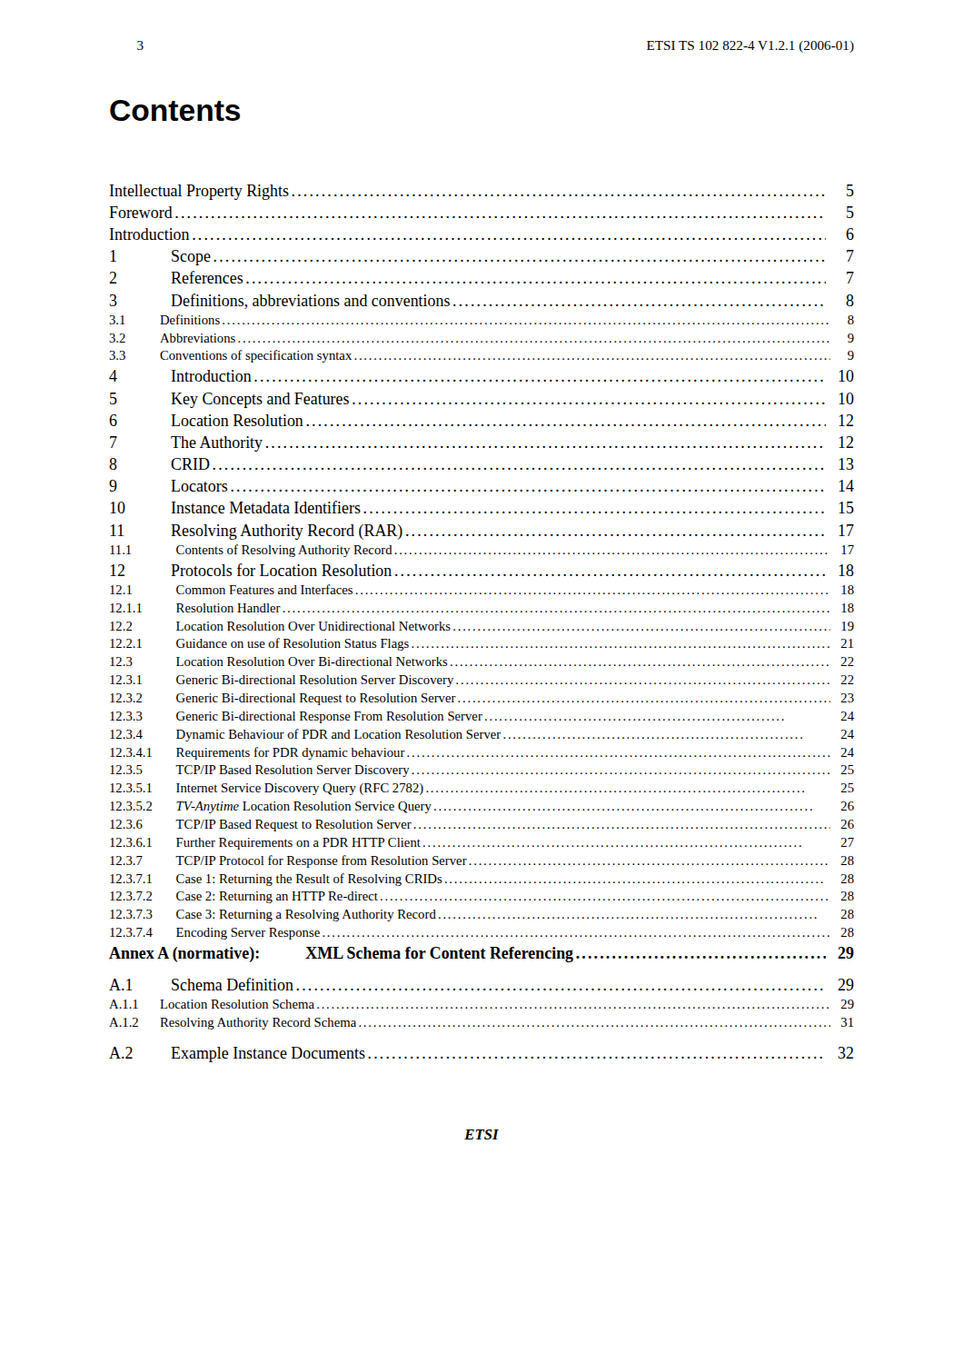3 ETSI TS 102 822-4 V1.2.1 (2006-01)
Contents
Intellectual Property Rights .................................................................................................................. 5
Foreword ............................................................................................................................................. 5
Introduction ......................................................................................................................................... 6
1 Scope ................................................................................................................................................. 7
2 References ....................................................................................................................................... 7
3 Definitions, abbreviations and conventions ............................................................................................. 8
3.1 Definitions ......................................................................................................................................................... 8
3.2 Abbreviations ..................................................................................................................................................... 9
3.3 Conventions of specification syntax ....................................................................................................................... 9
4 Introduction ..................................................................................................................................... 10
5 Key Concepts and Features ................................................................................................................. 10
6 Location Resolution ......................................................................................................................... 12
7 The Authority ................................................................................................................................. 12
8 CRID ................................................................................................................................................. 13
9 Locators ............................................................................................................................................. 14
10 Instance Metadata Identifiers ............................................................................................................. 15
11 Resolving Authority Record (RAR) ................................................................................................... 17
11.1 Contents of Resolving Authority Record ............................................................................................................. 17
12 Protocols for Location Resolution ....................................................................................................... 18
12.1 Common Features and Interfaces ............................................................................................................................. 18
12.1.1 Resolution Handler ................................................................................................................................. 18
12.2 Location Resolution Over Unidirectional Networks ............................................................................................. 19
12.2.1 Guidance on use of Resolution Status Flags ............................................................................................. 21
12.3 Location Resolution Over Bi-directional Networks ............................................................................................. 22
12.3.1 Generic Bi-directional Resolution Server Discovery ............................................................................. 22
12.3.2 Generic Bi-directional Request to Resolution Server ............................................................................. 23
12.3.3 Generic Bi-directional Response From Resolution Server ............................................................. 24
12.3.4 Dynamic Behaviour of PDR and Location Resolution Server ............................................................. 24
12.3.4.1 Requirements for PDR dynamic behaviour ............................................................................................. 24
12.3.5 TCP/IP Based Resolution Server Discovery ............................................................................................. 25
12.3.5.1 Internet Service Discovery Query (RFC 2782) ............................................................................. 25
12.3.5.2 TV-Anytime Location Resolution Service Query ............................................................................. 26
12.3.6 TCP/IP Based Request to Resolution Server ............................................................................................. 26
12.3.6.1 Further Requirements on a PDR HTTP Client ............................................................................. 27
12.3.7 TCP/IP Protocol for Response from Resolution Server ............................................................................. 28
12.3.7.1 Case 1: Returning the Result of Resolving CRIDs ............................................................................. 28
12.3.7.2 Case 2: Returning an HTTP Re-direct ............................................................................................. 28
12.3.7.3 Case 3: Returning a Resolving Authority Record ............................................................................. 28
12.3.7.4 Encoding Server Response ............................................................................................................. 28
Annex A (normative): XML Schema for Content Referencing ..................................................... 29
A.1 Schema Definition ............................................................................................................................. 29
A.1.1 Location Resolution Schema ............................................................................................................................. 29
A.1.2 Resolving Authority Record Schema ............................................................................................................. 31
A.2 Example Instance Documents ............................................................................................................. 32
ETSI